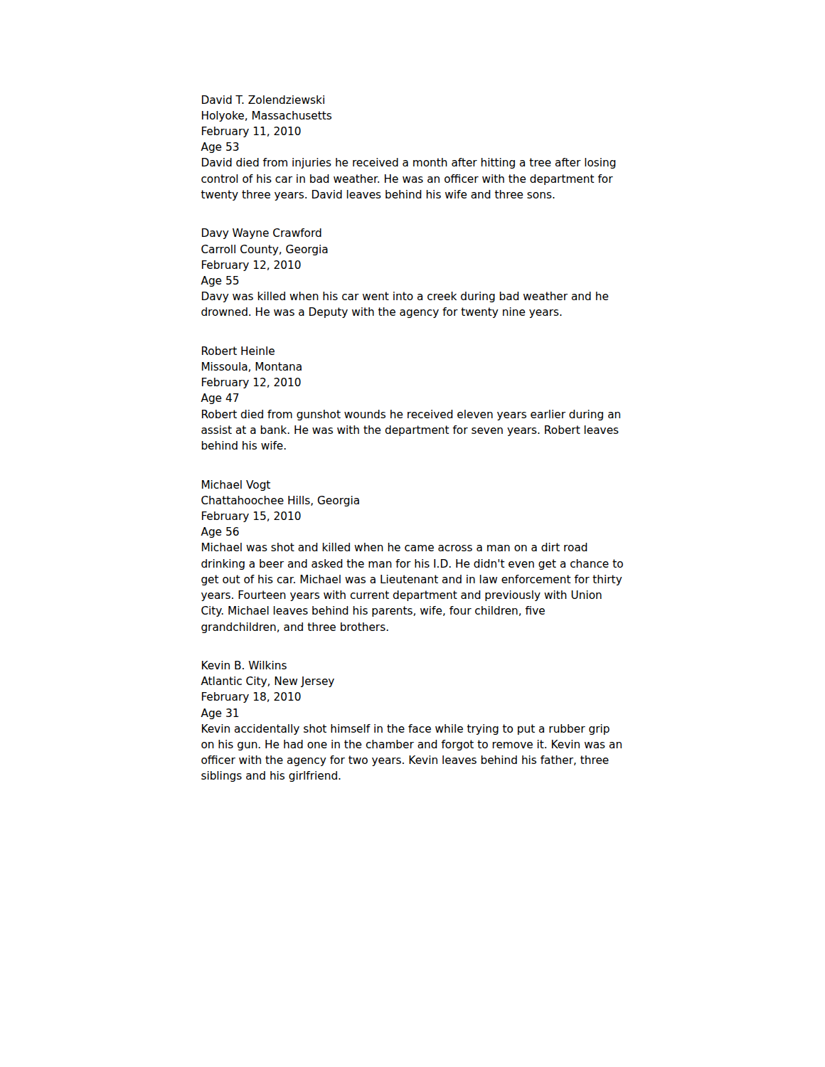David T. Zolendziewski
Holyoke, Massachusetts
February 11, 2010
Age 53
David died from injuries he received a month after hitting a tree after losing control of his car in bad weather. He was an officer with the department for twenty three years. David leaves behind his wife and three sons.
Davy Wayne Crawford
Carroll County, Georgia
February 12, 2010
Age 55
Davy was killed when his car went into a creek during bad weather and he drowned. He was a Deputy with the agency for twenty nine years.
Robert Heinle
Missoula, Montana
February 12, 2010
Age 47
Robert died from gunshot wounds he received eleven years earlier during an assist at a bank. He was with the department for seven years. Robert leaves behind his wife.
Michael Vogt
Chattahoochee Hills, Georgia
February 15, 2010
Age 56
Michael was shot and killed when he came across a man on a dirt road drinking a beer and asked the man for his I.D. He didn't even get a chance to get out of his car. Michael was a Lieutenant and in law enforcement for thirty years. Fourteen years with current department and previously with Union City. Michael leaves behind his parents, wife, four children, five grandchildren, and three brothers.
Kevin B. Wilkins
Atlantic City, New Jersey
February 18, 2010
Age 31
Kevin accidentally shot himself in the face while trying to put a rubber grip on his gun. He had one in the chamber and forgot to remove it. Kevin was an officer with the agency for two years. Kevin leaves behind his father, three siblings and his girlfriend.